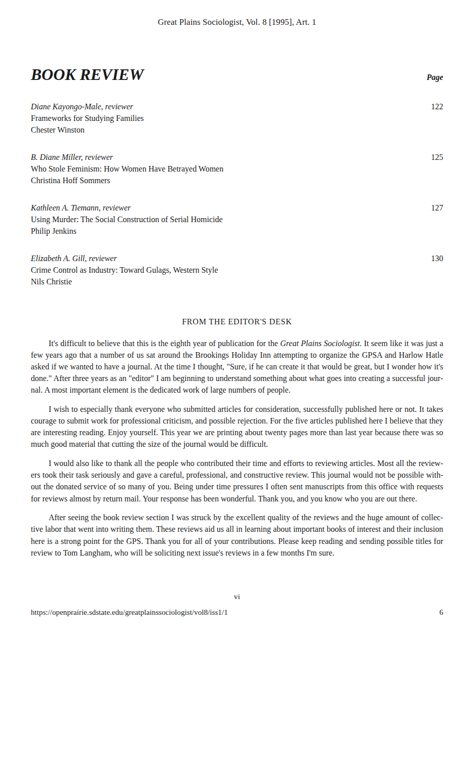Great Plains Sociologist, Vol. 8 [1995], Art. 1
BOOK REVIEW
Page
Diane Kayongo-Male, reviewer Frameworks for Studying Families Chester Winston
122
B. Diane Miller, reviewer Who Stole Feminism: How Women Have Betrayed Women Christina Hoff Sommers
125
Kathleen A. Tiemann, reviewer Using Murder: The Social Construction of Serial Homicide Philip Jenkins
127
Elizabeth A. Gill, reviewer Crime Control as Industry: Toward Gulags, Western Style Nils Christie
130
FROM THE EDITOR'S DESK
It's difficult to believe that this is the eighth year of publication for the Great Plains Sociologist. It seem like it was just a few years ago that a number of us sat around the Brookings Holiday Inn attempting to organize the GPSA and Harlow Hatle asked if we wanted to have a journal. At the time I thought, "Sure, if he can create it that would be great, but I wonder how it's done." After three years as an "editor" I am beginning to understand something about what goes into creating a successful journal. A most important element is the dedicated work of large numbers of people.
I wish to especially thank everyone who submitted articles for consideration, successfully published here or not. It takes courage to submit work for professional criticism, and possible rejection. For the five articles published here I believe that they are interesting reading. Enjoy yourself. This year we are printing about twenty pages more than last year because there was so much good material that cutting the size of the journal would be difficult.
I would also like to thank all the people who contributed their time and efforts to reviewing articles. Most all the reviewers took their task seriously and gave a careful, professional, and constructive review. This journal would not be possible without the donated service of so many of you. Being under time pressures I often sent manuscripts from this office with requests for reviews almost by return mail. Your response has been wonderful. Thank you, and you know who you are out there.
After seeing the book review section I was struck by the excellent quality of the reviews and the huge amount of collective labor that went into writing them. These reviews aid us all in learning about important books of interest and their inclusion here is a strong point for the GPS. Thank you for all of your contributions. Please keep reading and sending possible titles for review to Tom Langham, who will be soliciting next issue's reviews in a few months I'm sure.
vi
https://openprairie.sdstate.edu/greatplainssociologist/vol8/iss1/1 6